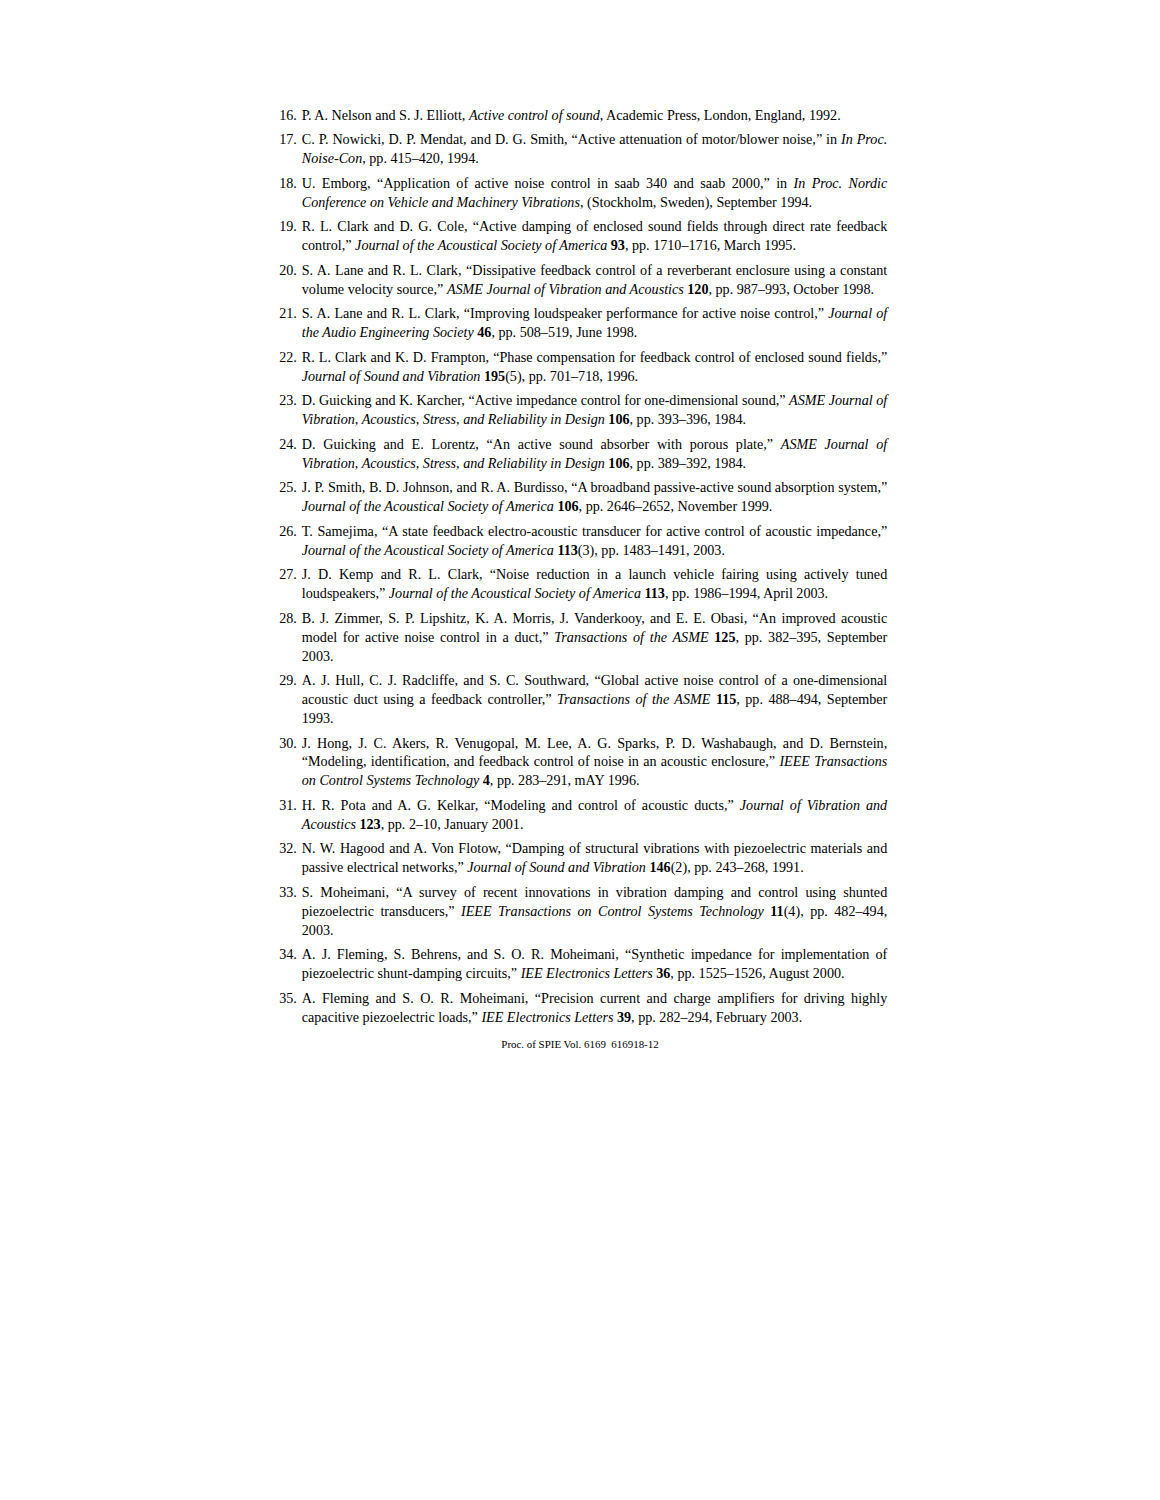P. A. Nelson and S. J. Elliott, Active control of sound, Academic Press, London, England, 1992.
C. P. Nowicki, D. P. Mendat, and D. G. Smith, “Active attenuation of motor/blower noise,” in In Proc. Noise-Con, pp. 415–420, 1994.
U. Emborg, “Application of active noise control in saab 340 and saab 2000,” in In Proc. Nordic Conference on Vehicle and Machinery Vibrations, (Stockholm, Sweden), September 1994.
R. L. Clark and D. G. Cole, “Active damping of enclosed sound fields through direct rate feedback control,” Journal of the Acoustical Society of America 93, pp. 1710–1716, March 1995.
S. A. Lane and R. L. Clark, “Dissipative feedback control of a reverberant enclosure using a constant volume velocity source,” ASME Journal of Vibration and Acoustics 120, pp. 987–993, October 1998.
S. A. Lane and R. L. Clark, “Improving loudspeaker performance for active noise control,” Journal of the Audio Engineering Society 46, pp. 508–519, June 1998.
R. L. Clark and K. D. Frampton, “Phase compensation for feedback control of enclosed sound fields,” Journal of Sound and Vibration 195(5), pp. 701–718, 1996.
D. Guicking and K. Karcher, “Active impedance control for one-dimensional sound,” ASME Journal of Vibration, Acoustics, Stress, and Reliability in Design 106, pp. 393–396, 1984.
D. Guicking and E. Lorentz, “An active sound absorber with porous plate,” ASME Journal of Vibration, Acoustics, Stress, and Reliability in Design 106, pp. 389–392, 1984.
J. P. Smith, B. D. Johnson, and R. A. Burdisso, “A broadband passive-active sound absorption system,” Journal of the Acoustical Society of America 106, pp. 2646–2652, November 1999.
T. Samejima, “A state feedback electro-acoustic transducer for active control of acoustic impedance,” Journal of the Acoustical Society of America 113(3), pp. 1483–1491, 2003.
J. D. Kemp and R. L. Clark, “Noise reduction in a launch vehicle fairing using actively tuned loudspeakers,” Journal of the Acoustical Society of America 113, pp. 1986–1994, April 2003.
B. J. Zimmer, S. P. Lipshitz, K. A. Morris, J. Vanderkooy, and E. E. Obasi, “An improved acoustic model for active noise control in a duct,” Transactions of the ASME 125, pp. 382–395, September 2003.
A. J. Hull, C. J. Radcliffe, and S. C. Southward, “Global active noise control of a one-dimensional acoustic duct using a feedback controller,” Transactions of the ASME 115, pp. 488–494, September 1993.
J. Hong, J. C. Akers, R. Venugopal, M. Lee, A. G. Sparks, P. D. Washabaugh, and D. Bernstein, “Modeling, identification, and feedback control of noise in an acoustic enclosure,” IEEE Transactions on Control Systems Technology 4, pp. 283–291, mAY 1996.
H. R. Pota and A. G. Kelkar, “Modeling and control of acoustic ducts,” Journal of Vibration and Acoustics 123, pp. 2–10, January 2001.
N. W. Hagood and A. Von Flotow, “Damping of structural vibrations with piezoelectric materials and passive electrical networks,” Journal of Sound and Vibration 146(2), pp. 243–268, 1991.
S. Moheimani, “A survey of recent innovations in vibration damping and control using shunted piezoelectric transducers,” IEEE Transactions on Control Systems Technology 11(4), pp. 482–494, 2003.
A. J. Fleming, S. Behrens, and S. O. R. Moheimani, “Synthetic impedance for implementation of piezoelectric shunt-damping circuits,” IEE Electronics Letters 36, pp. 1525–1526, August 2000.
A. Fleming and S. O. R. Moheimani, “Precision current and charge amplifiers for driving highly capacitive piezoelectric loads,” IEE Electronics Letters 39, pp. 282–294, February 2003.
Proc. of SPIE Vol. 6169 616918-12